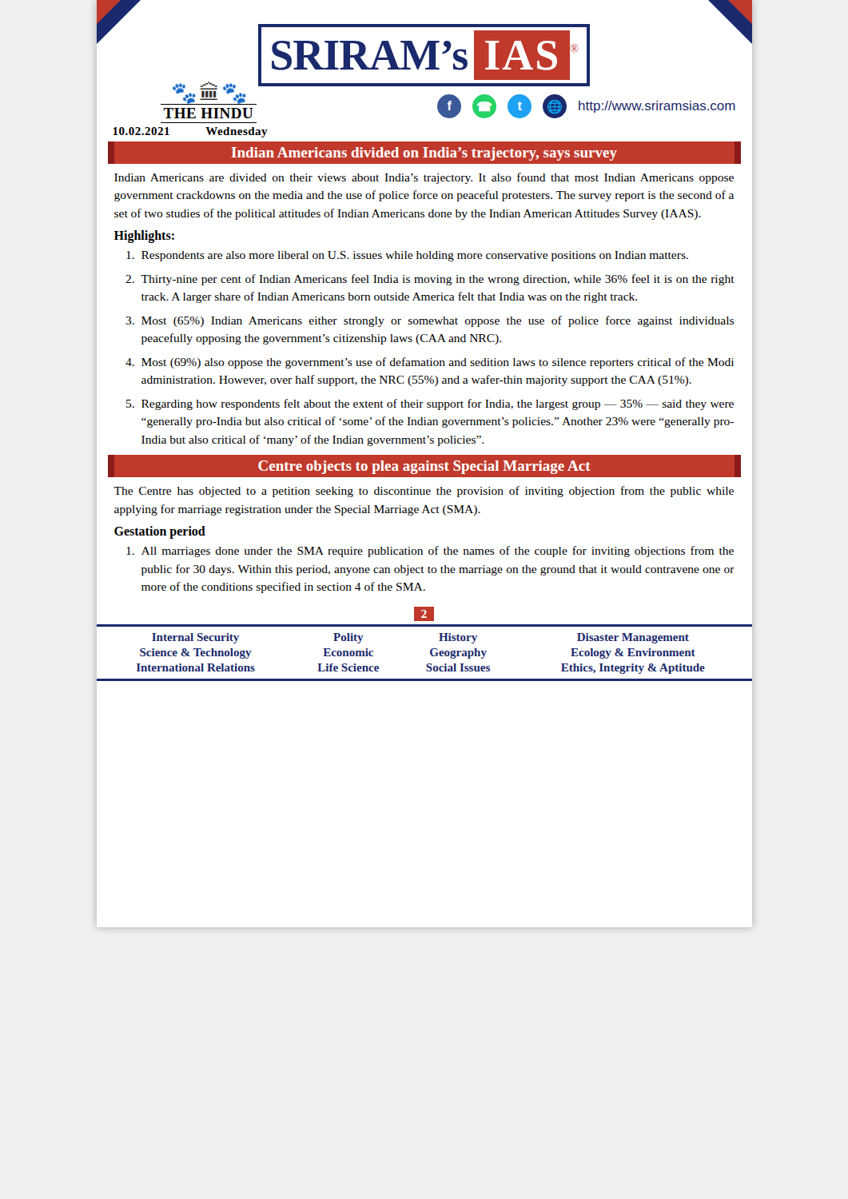SRIRAM’s IAS®
🐾 🏛 🐾
THE HINDU
f ☎ t 🌐 http://www.sriramsias.com
10.02.2021 Wednesday
Indian Americans divided on India’s trajectory, says survey
Indian Americans are divided on their views about India’s trajectory. It also found that most Indian Americans oppose government crackdowns on the media and the use of police force on peaceful protesters. The survey report is the second of a set of two studies of the political attitudes of Indian Americans done by the Indian American Attitudes Survey (IAAS).
Highlights:
Respondents are also more liberal on U.S. issues while holding more conservative positions on Indian matters.
Thirty-nine per cent of Indian Americans feel India is moving in the wrong direction, while 36% feel it is on the right track. A larger share of Indian Americans born outside America felt that India was on the right track.
Most (65%) Indian Americans either strongly or somewhat oppose the use of police force against individuals peacefully opposing the government’s citizenship laws (CAA and NRC).
Most (69%) also oppose the government’s use of defamation and sedition laws to silence reporters critical of the Modi administration. However, over half support, the NRC (55%) and a wafer-thin majority support the CAA (51%).
Regarding how respondents felt about the extent of their support for India, the largest group — 35% — said they were “generally pro-India but also critical of ‘some’ of the Indian government’s policies.” Another 23% were “generally pro-India but also critical of ‘many’ of the Indian government’s policies”.
Centre objects to plea against Special Marriage Act
The Centre has objected to a petition seeking to discontinue the provision of inviting objection from the public while applying for marriage registration under the Special Marriage Act (SMA).
Gestation period
All marriages done under the SMA require publication of the names of the couple for inviting objections from the public for 30 days. Within this period, anyone can object to the marriage on the ground that it would contravene one or more of the conditions specified in section 4 of the SMA.
2
| Internal Security | Polity | History | Disaster Management |
| Science & Technology | Economic | Geography | Ecology & Environment |
| International Relations | Life Science | Social Issues | Ethics, Integrity & Aptitude |